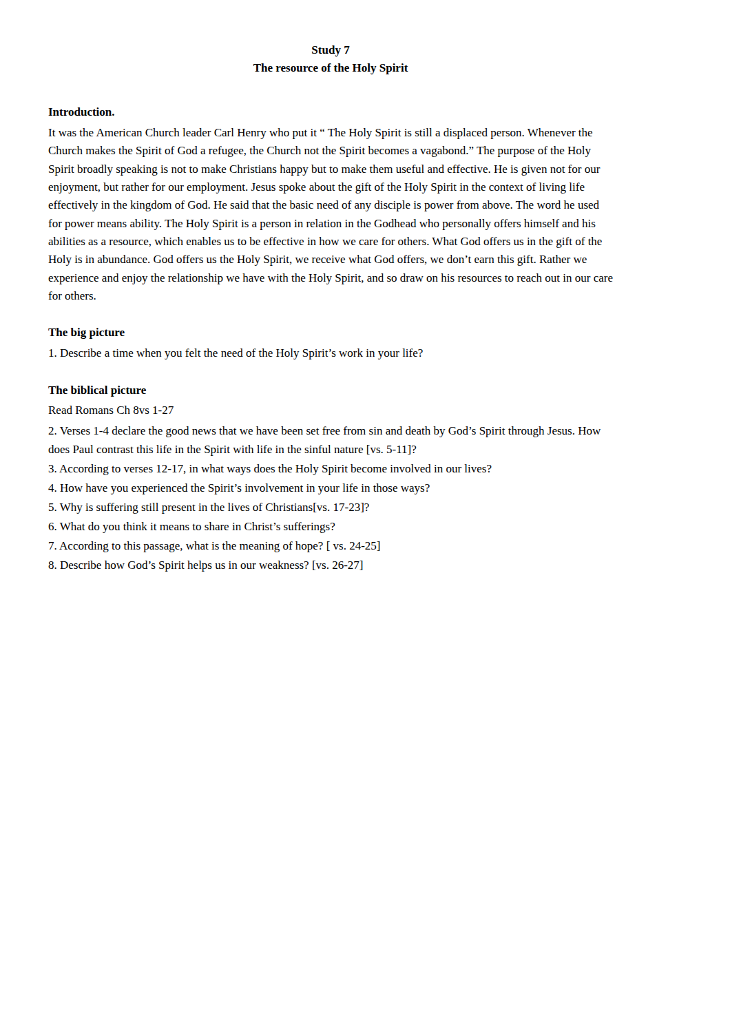Study 7
The resource of the Holy Spirit
Introduction.
It was the American Church leader Carl Henry who put it “ The Holy Spirit is still a displaced person. Whenever the Church makes the Spirit of God a refugee, the Church not the Spirit becomes a vagabond.” The purpose of the Holy Spirit broadly speaking is not to make Christians happy but to make them useful and effective. He is given not for our enjoyment, but rather for our employment. Jesus spoke about the gift of the Holy Spirit in the context of living life effectively in the kingdom of God. He said that the basic need of any disciple is power from above. The word he used for power means ability. The Holy Spirit is a person in relation in the Godhead who personally offers himself and his abilities as a resource, which enables us to be effective in how we care for others. What God offers us in the gift of the Holy is in abundance. God offers us the Holy Spirit, we receive what God offers, we don’t earn this gift. Rather we experience and enjoy the relationship we have with the Holy Spirit, and so draw on his resources to reach out in our care for others.
The big picture
1. Describe a time when you felt the need of the Holy Spirit’s work in your life?
The biblical picture
Read Romans Ch 8vs 1-27
2. Verses 1-4 declare the good news that we have been set free from sin and death by God’s Spirit through Jesus. How does Paul contrast this life in the Spirit with life in the sinful nature [vs. 5-11]?
3. According to verses 12-17, in what ways does the Holy Spirit become involved in our lives?
4. How have you experienced the Spirit’s involvement in your life in those ways?
5. Why is suffering still present in the lives of Christians[vs. 17-23]?
6. What do you think it means to share in Christ’s sufferings?
7. According to this passage, what is the meaning of hope? [ vs. 24-25]
8. Describe how God’s Spirit helps us in our weakness? [vs. 26-27]